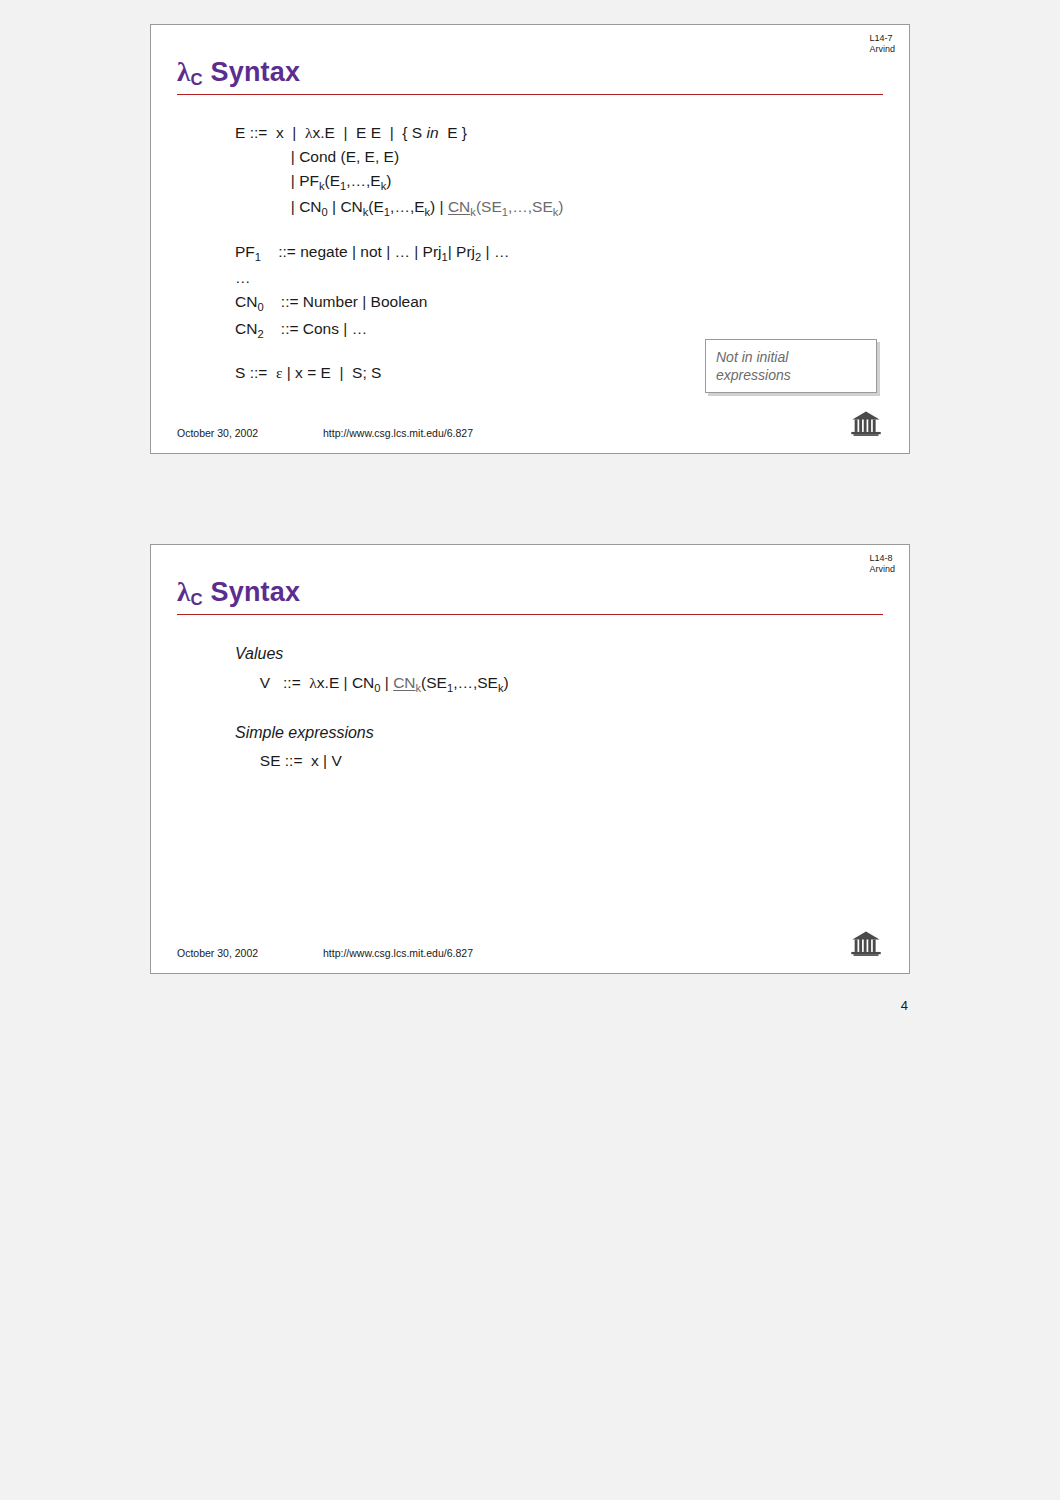L14-7
Arvind
λC Syntax
E ::= x | λx.E | E E | { S in E }
| Cond (E, E, E)
| PFk(E1,…,Ek)
| CN0 | CNk(E1,…,Ek) | CNk(SE1,…,SEk)
PF1 ::= negate | not | … | Prj1| Prj2 | …
…
CN0 ::= Number | Boolean
CN2 ::= Cons | …
S ::= ε | x = E | S; S
Not in initial expressions
October 30, 2002 http://www.csg.lcs.mit.edu/6.827
L14-8
Arvind
λC Syntax
Values
V ::= λx.E | CN0 | CNk(SE1,…,SEk)
Simple expressions
SE ::= x | V
October 30, 2002 http://www.csg.lcs.mit.edu/6.827
4